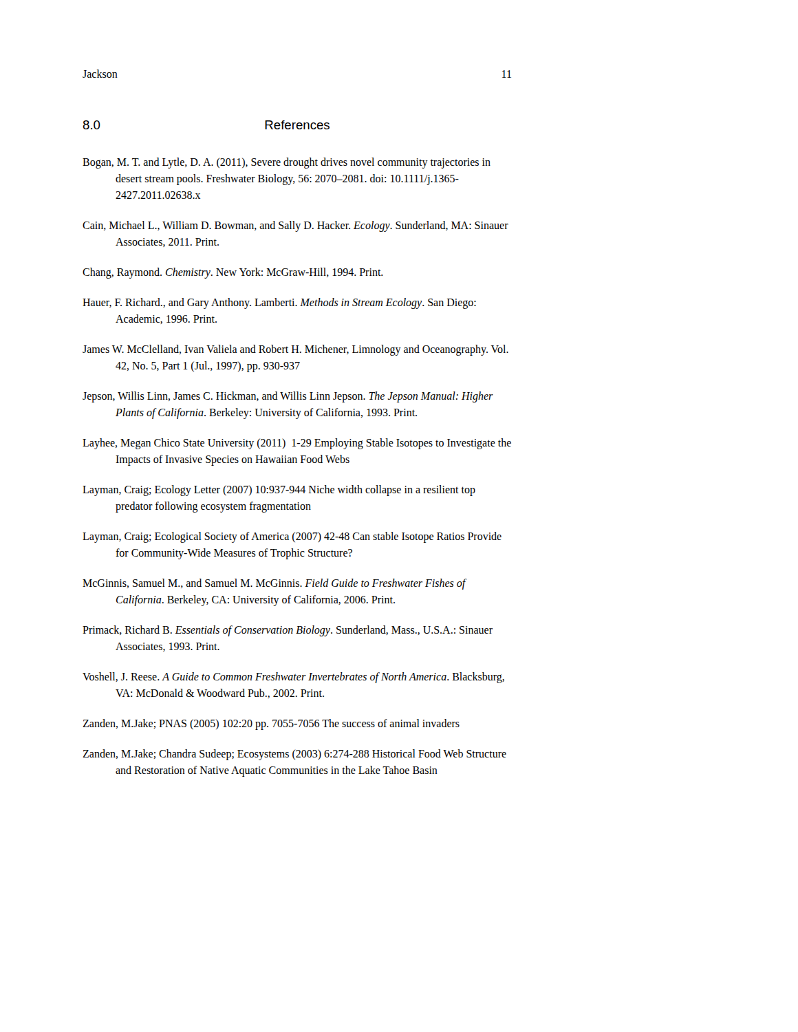Jackson 11
8.0 References
Bogan, M. T. and Lytle, D. A. (2011), Severe drought drives novel community trajectories in desert stream pools. Freshwater Biology, 56: 2070–2081. doi: 10.1111/j.1365-2427.2011.02638.x
Cain, Michael L., William D. Bowman, and Sally D. Hacker. Ecology. Sunderland, MA: Sinauer Associates, 2011. Print.
Chang, Raymond. Chemistry. New York: McGraw-Hill, 1994. Print.
Hauer, F. Richard., and Gary Anthony. Lamberti. Methods in Stream Ecology. San Diego: Academic, 1996. Print.
James W. McClelland, Ivan Valiela and Robert H. Michener, Limnology and Oceanography. Vol. 42, No. 5, Part 1 (Jul., 1997), pp. 930-937
Jepson, Willis Linn, James C. Hickman, and Willis Linn Jepson. The Jepson Manual: Higher Plants of California. Berkeley: University of California, 1993. Print.
Layhee, Megan Chico State University (2011) 1-29 Employing Stable Isotopes to Investigate the Impacts of Invasive Species on Hawaiian Food Webs
Layman, Craig; Ecology Letter (2007) 10:937-944 Niche width collapse in a resilient top predator following ecosystem fragmentation
Layman, Craig; Ecological Society of America (2007) 42-48 Can stable Isotope Ratios Provide for Community-Wide Measures of Trophic Structure?
McGinnis, Samuel M., and Samuel M. McGinnis. Field Guide to Freshwater Fishes of California. Berkeley, CA: University of California, 2006. Print.
Primack, Richard B. Essentials of Conservation Biology. Sunderland, Mass., U.S.A.: Sinauer Associates, 1993. Print.
Voshell, J. Reese. A Guide to Common Freshwater Invertebrates of North America. Blacksburg, VA: McDonald & Woodward Pub., 2002. Print.
Zanden, M.Jake; PNAS (2005) 102:20 pp. 7055-7056 The success of animal invaders
Zanden, M.Jake; Chandra Sudeep; Ecosystems (2003) 6:274-288 Historical Food Web Structure and Restoration of Native Aquatic Communities in the Lake Tahoe Basin